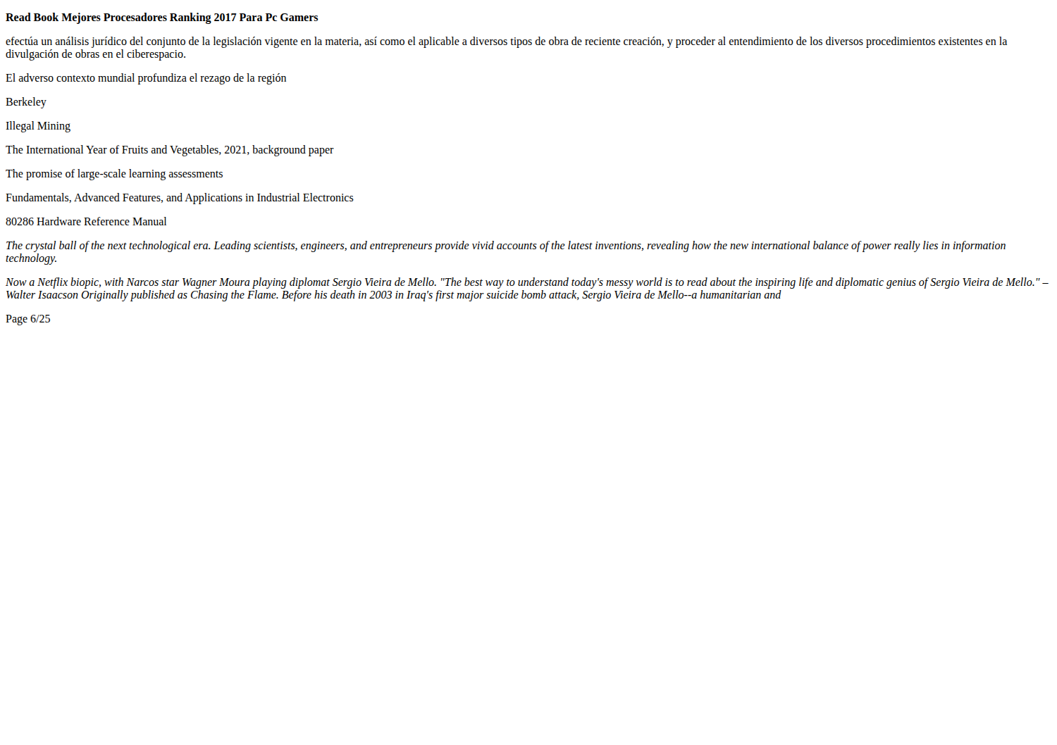Read Book Mejores Procesadores Ranking 2017 Para Pc Gamers
efectúa un análisis jurídico del conjunto de la legislación vigente en la materia, así como el aplicable a diversos tipos de obra de reciente creación, y proceder al entendimiento de los diversos procedimientos existentes en la divulgación de obras en el ciberespacio.
El adverso contexto mundial profundiza el rezago de la región
Berkeley
Illegal Mining
The International Year of Fruits and Vegetables, 2021, background paper
The promise of large-scale learning assessments
Fundamentals, Advanced Features, and Applications in Industrial Electronics
80286 Hardware Reference Manual
The crystal ball of the next technological era. Leading scientists, engineers, and entrepreneurs provide vivid accounts of the latest inventions, revealing how the new international balance of power really lies in information technology.
Now a Netflix biopic, with Narcos star Wagner Moura playing diplomat Sergio Vieira de Mello. "The best way to understand today's messy world is to read about the inspiring life and diplomatic genius of Sergio Vieira de Mello." –Walter Isaacson Originally published as Chasing the Flame. Before his death in 2003 in Iraq's first major suicide bomb attack, Sergio Vieira de Mello--a humanitarian and
Page 6/25